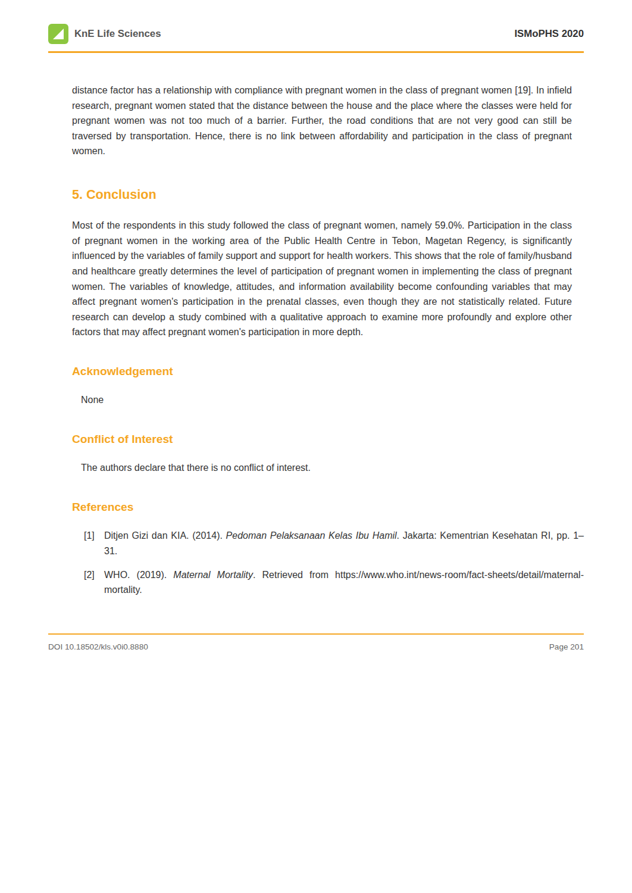KnE Life Sciences
ISMoPHS 2020
distance factor has a relationship with compliance with pregnant women in the class of pregnant women [19]. In infield research, pregnant women stated that the distance between the house and the place where the classes were held for pregnant women was not too much of a barrier. Further, the road conditions that are not very good can still be traversed by transportation. Hence, there is no link between affordability and participation in the class of pregnant women.
5. Conclusion
Most of the respondents in this study followed the class of pregnant women, namely 59.0%. Participation in the class of pregnant women in the working area of the Public Health Centre in Tebon, Magetan Regency, is significantly influenced by the variables of family support and support for health workers. This shows that the role of family/husband and healthcare greatly determines the level of participation of pregnant women in implementing the class of pregnant women. The variables of knowledge, attitudes, and information availability become confounding variables that may affect pregnant women's participation in the prenatal classes, even though they are not statistically related. Future research can develop a study combined with a qualitative approach to examine more profoundly and explore other factors that may affect pregnant women's participation in more depth.
Acknowledgement
None
Conflict of Interest
The authors declare that there is no conflict of interest.
References
Ditjen Gizi dan KIA. (2014). Pedoman Pelaksanaan Kelas Ibu Hamil. Jakarta: Kementrian Kesehatan RI, pp. 1–31.
WHO. (2019). Maternal Mortality. Retrieved from https://www.who.int/news-room/fact-sheets/detail/maternal-mortality.
DOI 10.18502/kls.v0i0.8880 Page 201